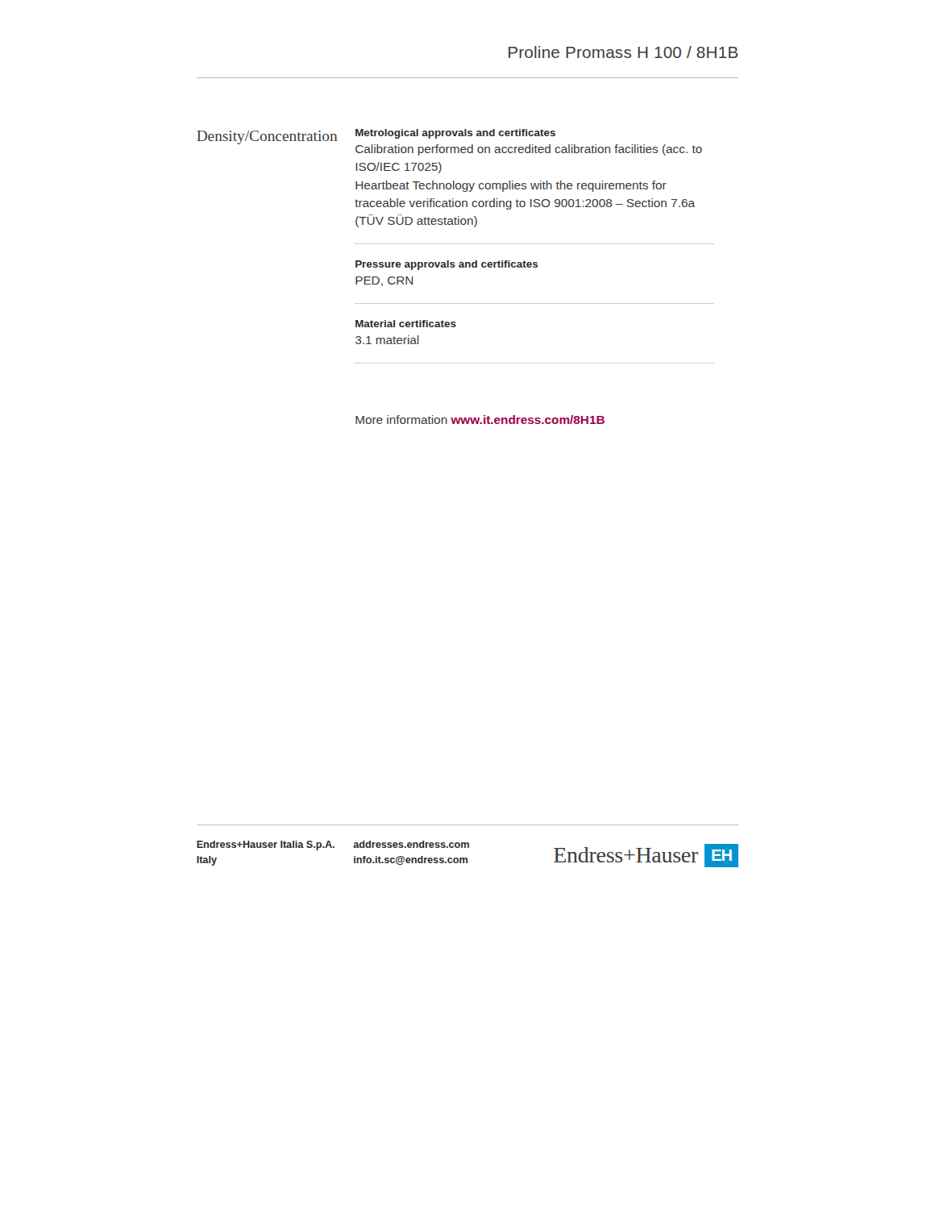Proline Promass H 100 / 8H1B
Density/Concentration
Metrological approvals and certificates
Calibration performed on accredited calibration facilities (acc. to ISO/IEC 17025)
Heartbeat Technology complies with the requirements for traceable verification cording to ISO 9001:2008 – Section 7.6a (TÜV SÜD attestation)
Pressure approvals and certificates
PED, CRN
Material certificates
3.1 material
More information www.it.endress.com/8H1B
Endress+Hauser Italia S.p.A.
Italy
addresses.endress.com
info.it.sc@endress.com
Endress+Hauser EH